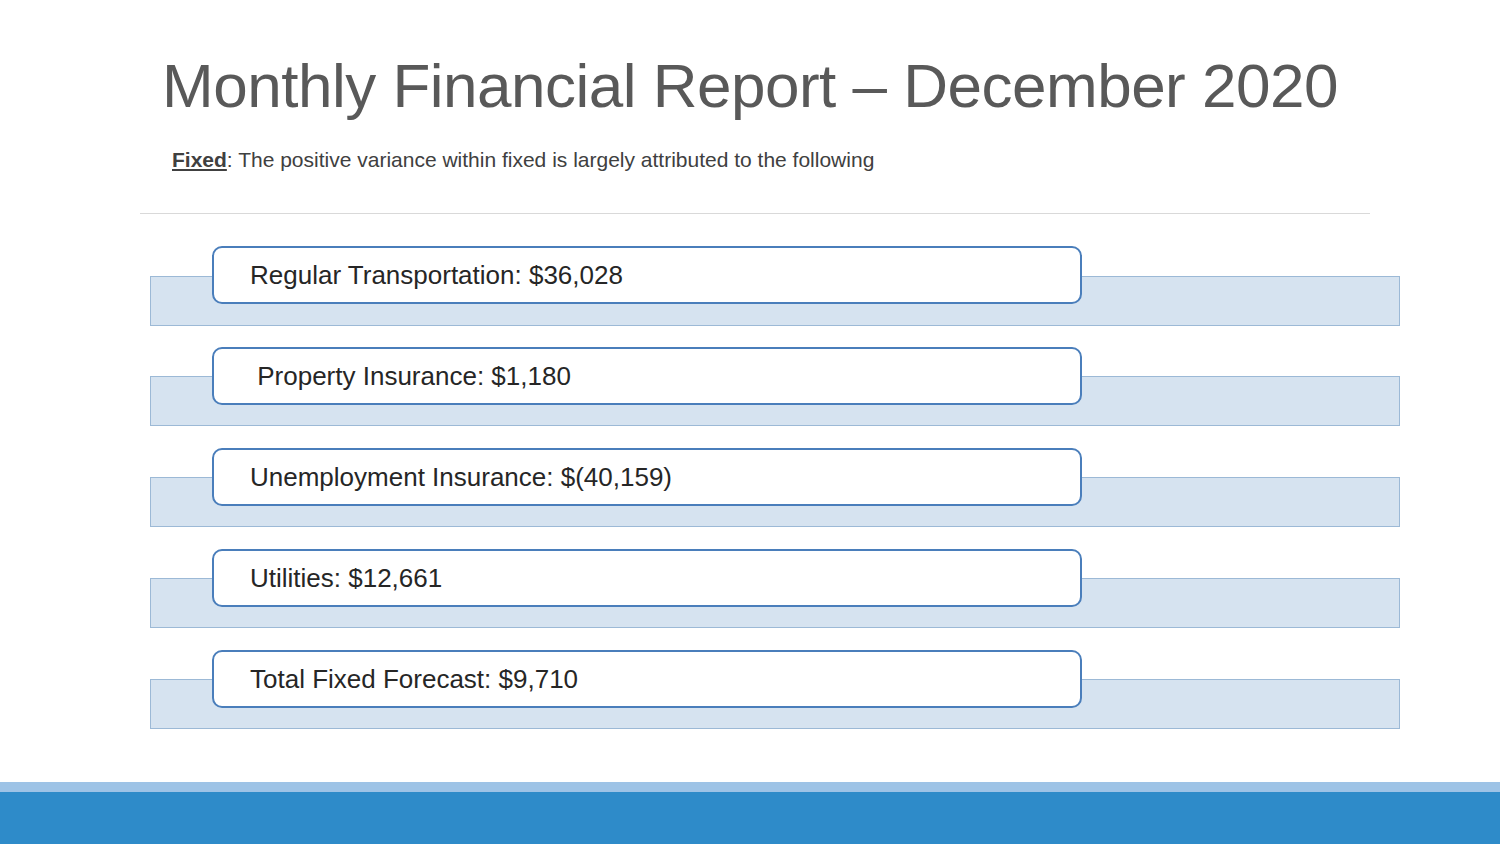Monthly Financial Report – December 2020
Fixed: The positive variance within fixed is largely attributed to the following
Regular Transportation: $36,028
Property Insurance: $1,180
Unemployment Insurance: $(40,159)
Utilities: $12,661
Total Fixed Forecast: $9,710